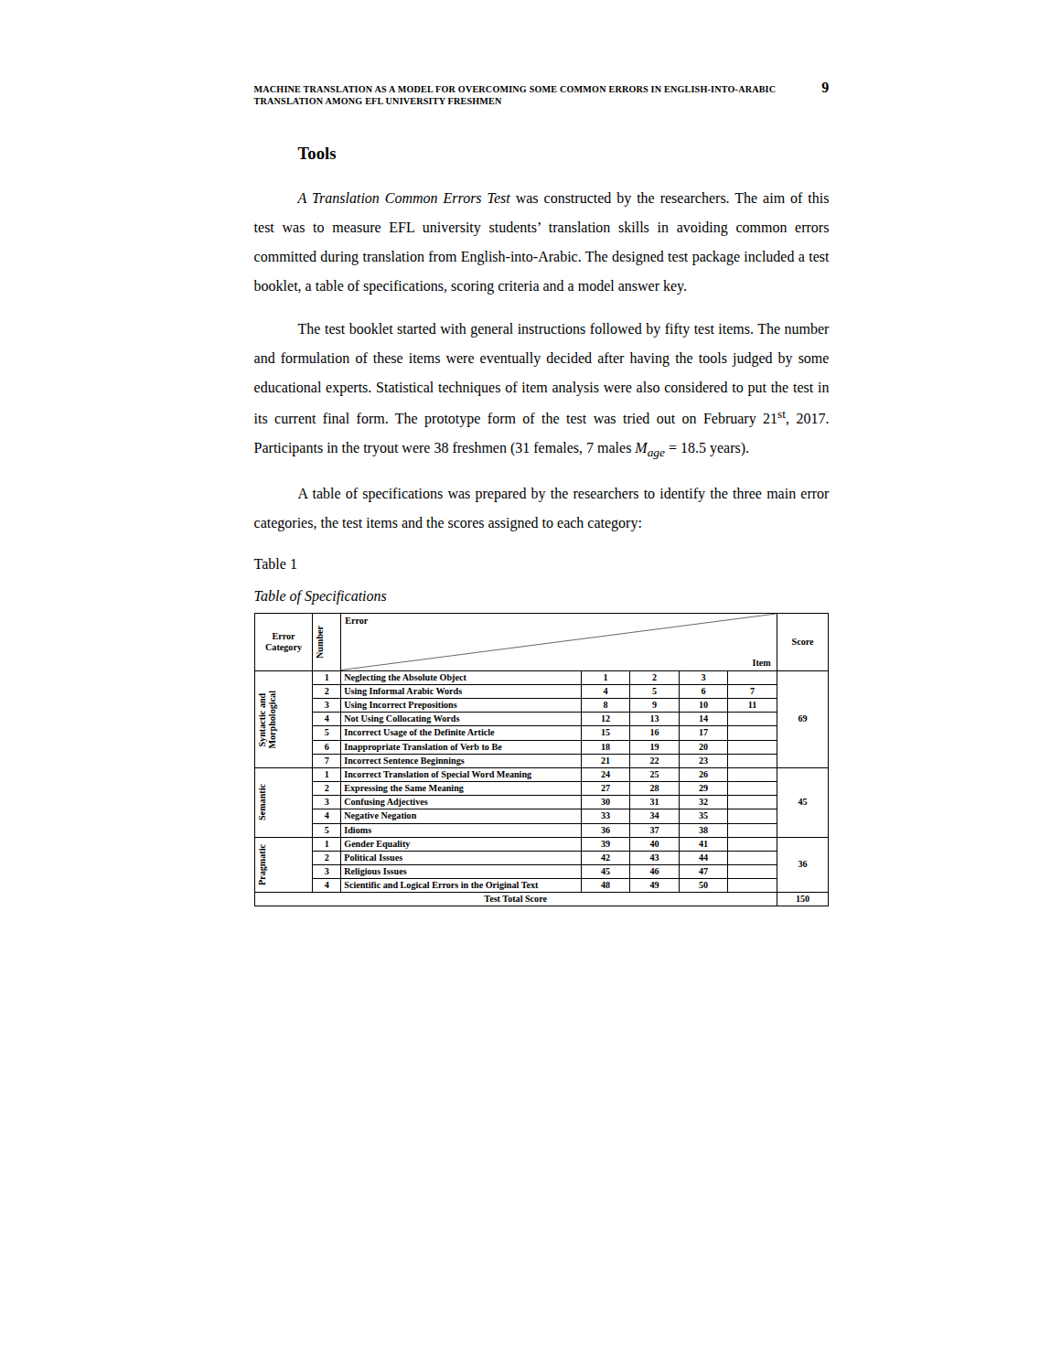Machine Translation as a Model for Overcoming Some Common Errors in English-into-Arabic Translation among EFL University Freshmen
9
Tools
A Translation Common Errors Test was constructed by the researchers. The aim of this test was to measure EFL university students’ translation skills in avoiding common errors committed during translation from English-into-Arabic. The designed test package included a test booklet, a table of specifications, scoring criteria and a model answer key.
The test booklet started with general instructions followed by fifty test items. The number and formulation of these items were eventually decided after having the tools judged by some educational experts. Statistical techniques of item analysis were also considered to put the test in its current final form. The prototype form of the test was tried out on February 21st, 2017. Participants in the tryout were 38 freshmen (31 females, 7 males Mage = 18.5 years).
A table of specifications was prepared by the researchers to identify the three main error categories, the test items and the scores assigned to each category:
Table 1
Table of Specifications
| Error Category | Number | Error Item | Score |
| Syntactic and Morphological | 1 | Neglecting the Absolute Object | 1 | 2 | 3 | | 69 |
| 2 | Using Informal Arabic Words | 4 | 5 | 6 | 7 |
| 3 | Using Incorrect Prepositions | 8 | 9 | 10 | 11 |
| 4 | Not Using Collocating Words | 12 | 13 | 14 | |
| 5 | Incorrect Usage of the Definite Article | 15 | 16 | 17 | |
| 6 | Inappropriate Translation of Verb to Be | 18 | 19 | 20 | |
| 7 | Incorrect Sentence Beginnings | 21 | 22 | 23 | |
| Semantic | 1 | Incorrect Translation of Special Word Meaning | 24 | 25 | 26 | | 45 |
| 2 | Expressing the Same Meaning | 27 | 28 | 29 | |
| 3 | Confusing Adjectives | 30 | 31 | 32 | |
| 4 | Negative Negation | 33 | 34 | 35 | |
| 5 | Idioms | 36 | 37 | 38 | |
| Pragmatic | 1 | Gender Equality | 39 | 40 | 41 | | 36 |
| 2 | Political Issues | 42 | 43 | 44 | |
| 3 | Religious Issues | 45 | 46 | 47 | |
| 4 | Scientific and Logical Errors in the Original Text | 48 | 49 | 50 | |
| Test Total Score | 150 |